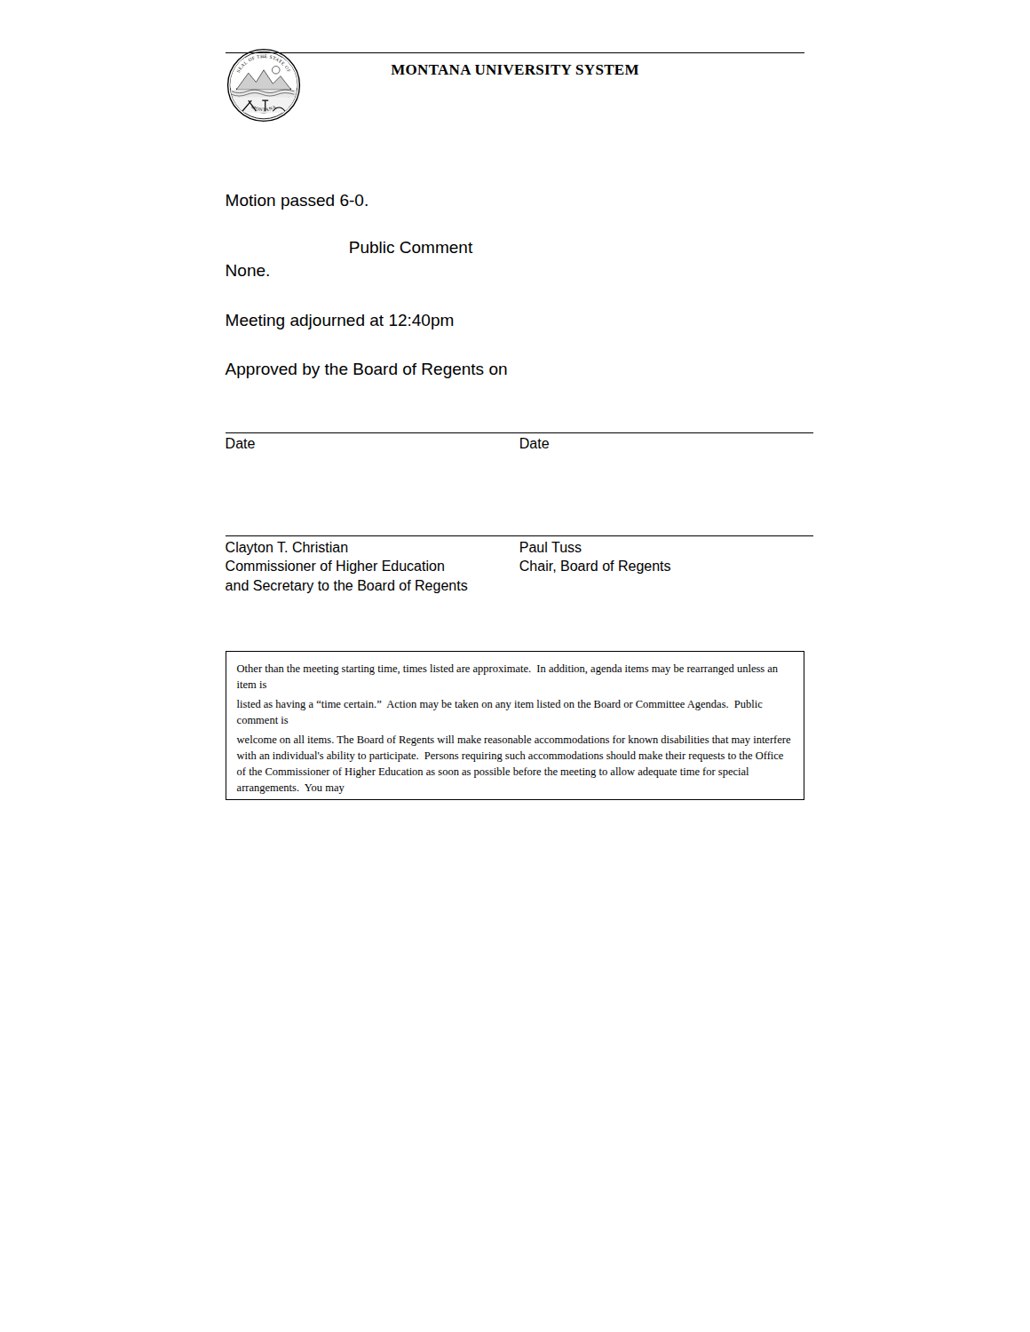SEAL OF THE STATE OF MONTANA
MONTANA UNIVERSITY SYSTEM
Motion passed 6-0.
Public Comment
None.
Meeting adjourned at 12:40pm
Approved by the Board of Regents on
| Date | Date |
| Clayton T. Christian Commissioner of Higher Education and Secretary to the Board of Regents | Paul Tuss Chair, Board of Regents |
Other than the meeting starting time, times listed are approximate. In addition, agenda items may be rearranged unless an item is
listed as having a “time certain.” Action may be taken on any item listed on the Board or Committee Agendas. Public comment is
welcome on all items. The Board of Regents will make reasonable accommodations for known disabilities that may interfere with an individual's ability to participate. Persons requiring such accommodations should make their requests to the Office of the Commissioner of Higher Education as soon as possible before the meeting to allow adequate time for special arrangements. You may
call or write to ADA Coordinator, P. O. Box 203201, Helena, MT 59620-3201, 406-444-6570, 1-800-253-4091 (TDD).